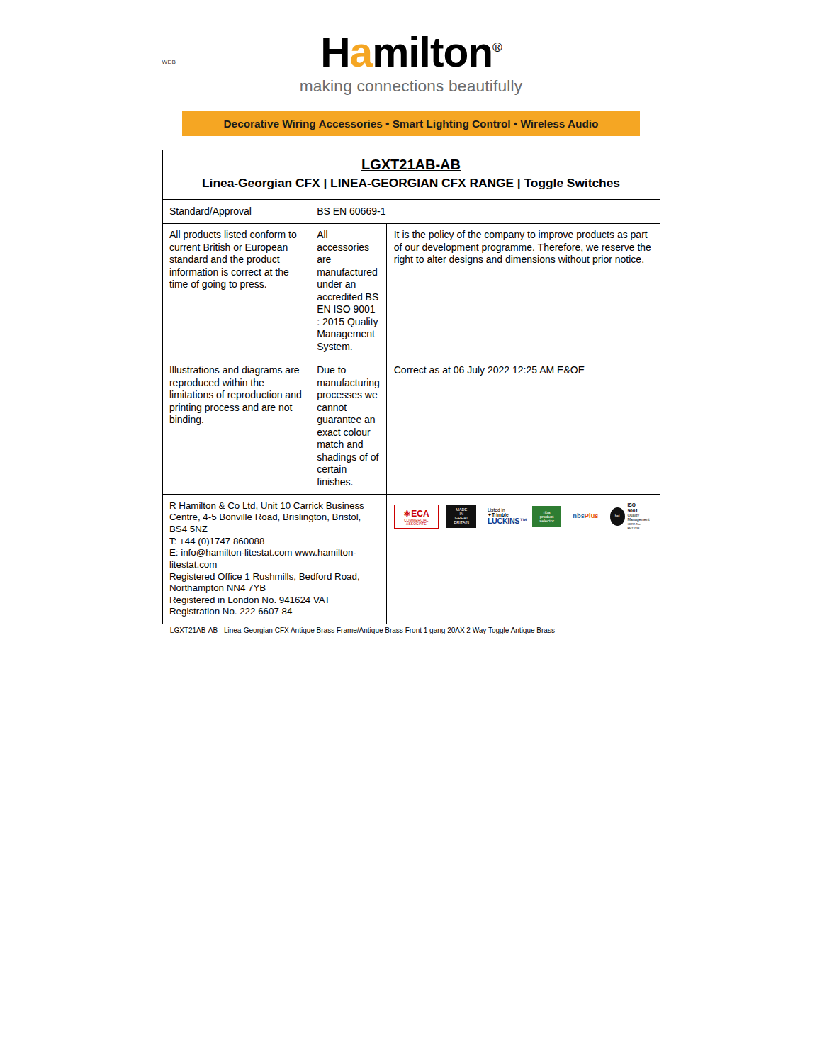WEB
Hamilton®
making connections beautifully
Decorative Wiring Accessories • Smart Lighting Control • Wireless Audio
| LGXT21AB-AB |
| Linea-Georgian CFX / LINEA-GEORGIAN CFX RANGE / Toggle Switches |
| Standard/Approval | BS EN 60669-1 |
| All products listed conform to current British or European standard and the product information is correct at the time of going to press. | All accessories are manufactured under an accredited BS EN ISO 9001 : 2015 Quality Management System. | It is the policy of the company to improve products as part of our development programme. Therefore, we reserve the right to alter designs and dimensions without prior notice. |
| Illustrations and diagrams are reproduced within the limitations of reproduction and printing process and are not binding. | Due to manufacturing processes we cannot guarantee an exact colour match and shadings of of certain finishes. | Correct as at 06 July 2022 12:25 AM E&OE |
| R Hamilton & Co Ltd, Unit 10 Carrick Business Centre, 4-5 Bonville Road, Brislington, Bristol, BS4 5NZ T: +44 (0)1747 860088 E: info@hamilton-litestat.com www.hamilton-litestat.com Registered Office 1 Rushmills, Bedford Road, Northampton NN4 7YB Registered in London No. 941624 VAT Registration No. 222 6607 84 | ⚛ECA COMMERCIAL ASSOCIATE MADE IN GREAT BRITAIN Listed in ✦ Trimble LUCKINS™ riba product selector nbs Plus bsi. ISO 9001 Quality Management CERT. No. FM13138 |
LGXT21AB-AB - Linea-Georgian CFX Antique Brass Frame/Antique Brass Front 1 gang 20AX 2 Way Toggle Antique Brass